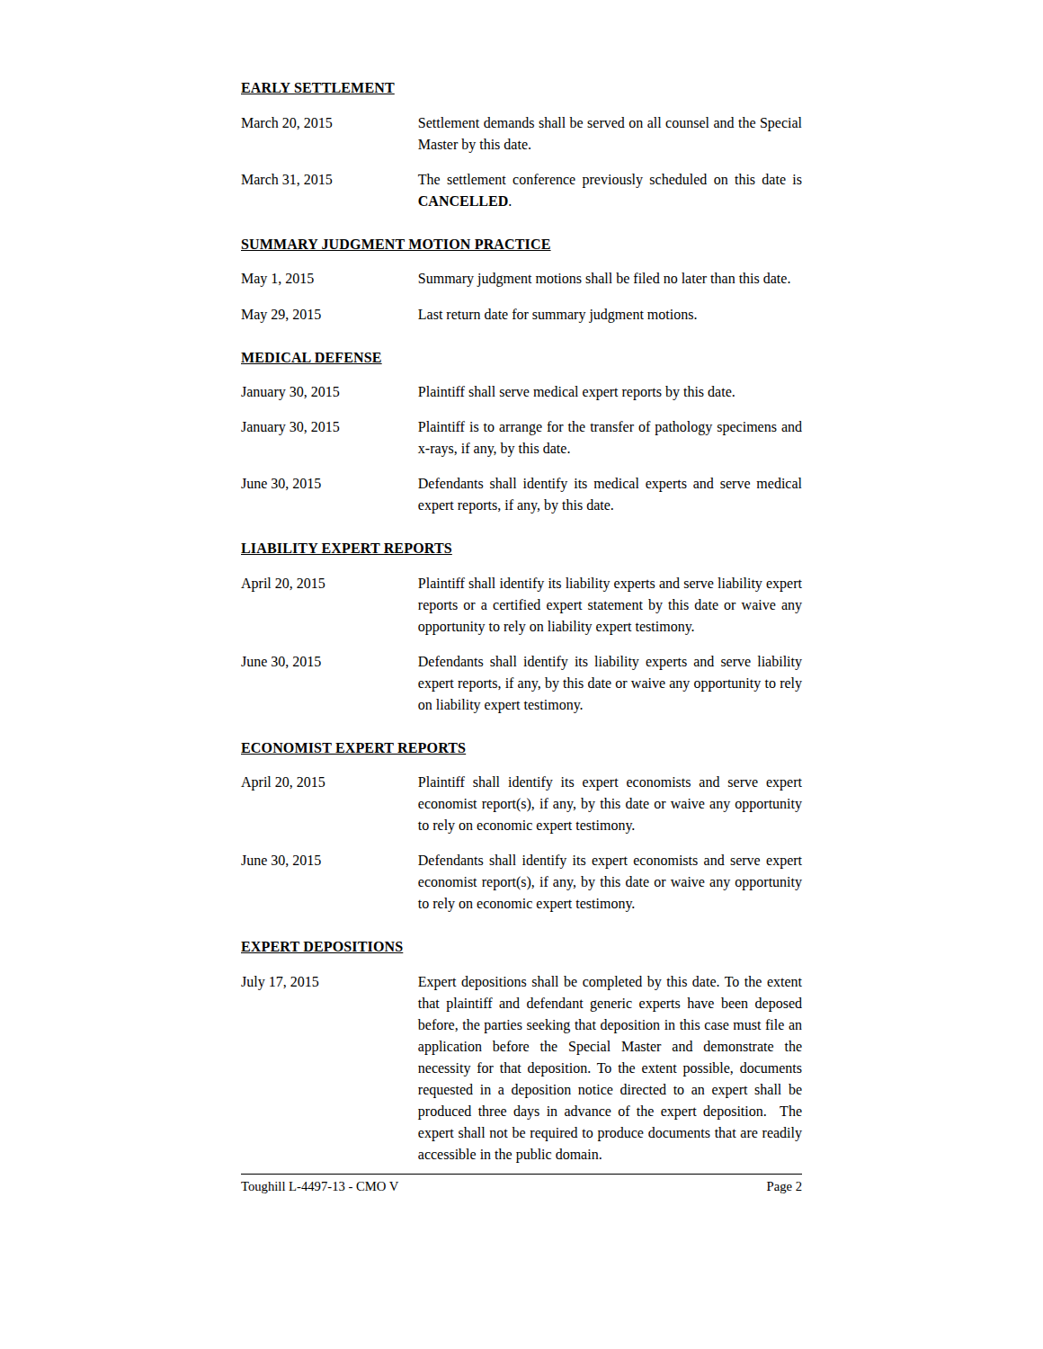EARLY SETTLEMENT
March 20, 2015
Settlement demands shall be served on all counsel and the Special Master by this date.
March 31, 2015
The settlement conference previously scheduled on this date is CANCELLED.
SUMMARY JUDGMENT MOTION PRACTICE
May 1, 2015
Summary judgment motions shall be filed no later than this date.
May 29, 2015
Last return date for summary judgment motions.
MEDICAL DEFENSE
January 30, 2015
Plaintiff shall serve medical expert reports by this date.
January 30, 2015
Plaintiff is to arrange for the transfer of pathology specimens and x-rays, if any, by this date.
June 30, 2015
Defendants shall identify its medical experts and serve medical expert reports, if any, by this date.
LIABILITY EXPERT REPORTS
April 20, 2015
Plaintiff shall identify its liability experts and serve liability expert reports or a certified expert statement by this date or waive any opportunity to rely on liability expert testimony.
June 30, 2015
Defendants shall identify its liability experts and serve liability expert reports, if any, by this date or waive any opportunity to rely on liability expert testimony.
ECONOMIST EXPERT REPORTS
April 20, 2015
Plaintiff shall identify its expert economists and serve expert economist report(s), if any, by this date or waive any opportunity to rely on economic expert testimony.
June 30, 2015
Defendants shall identify its expert economists and serve expert economist report(s), if any, by this date or waive any opportunity to rely on economic expert testimony.
EXPERT DEPOSITIONS
July 17, 2015
Expert depositions shall be completed by this date. To the extent that plaintiff and defendant generic experts have been deposed before, the parties seeking that deposition in this case must file an application before the Special Master and demonstrate the necessity for that deposition. To the extent possible, documents requested in a deposition notice directed to an expert shall be produced three days in advance of the expert deposition. The expert shall not be required to produce documents that are readily accessible in the public domain.
Toughill L-4497-13 - CMO V Page 2